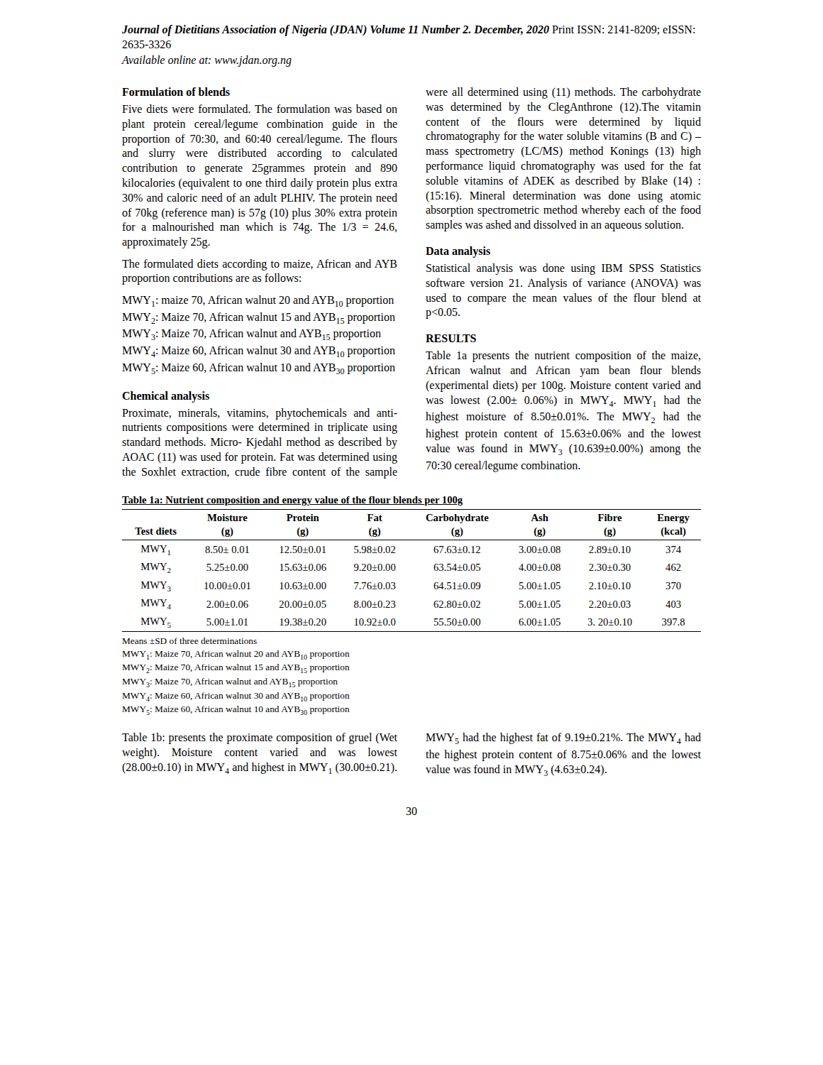Journal of Dietitians Association of Nigeria (JDAN) Volume 11 Number 2. December, 2020 Print ISSN: 2141-8209; eISSN: 2635-3326
Available online at: www.jdan.org.ng
Formulation of blends
Five diets were formulated. The formulation was based on plant protein cereal/legume combination guide in the proportion of 70:30, and 60:40 cereal/legume. The flours and slurry were distributed according to calculated contribution to generate 25grammes protein and 890 kilocalories (equivalent to one third daily protein plus extra 30% and caloric need of an adult PLHIV. The protein need of 70kg (reference man) is 57g (10) plus 30% extra protein for a malnourished man which is 74g. The 1/3 = 24.6, approximately 25g.
The formulated diets according to maize, African and AYB proportion contributions are as follows:
MWY1: maize 70, African walnut 20 and AYB10 proportion
MWY2: Maize 70, African walnut 15 and AYB15 proportion
MWY3: Maize 70, African walnut and AYB15 proportion
MWY4: Maize 60, African walnut 30 and AYB10 proportion
MWY5: Maize 60, African walnut 10 and AYB30 proportion
Chemical analysis
Proximate, minerals, vitamins, phytochemicals and anti-nutrients compositions were determined in triplicate using standard methods. Micro- Kjedahl method as described by AOAC (11) was used for protein. Fat was determined using the Soxhlet extraction, crude fibre content of the sample were all determined using (11) methods. The carbohydrate was determined by the ClegAnthrone (12).The vitamin content of the flours were determined by liquid chromatography for the water soluble vitamins (B and C) – mass spectrometry (LC/MS) method Konings (13) high performance liquid chromatography was used for the fat soluble vitamins of ADEK as described by Blake (14) : (15:16). Mineral determination was done using atomic absorption spectrometric method whereby each of the food samples was ashed and dissolved in an aqueous solution.
Data analysis
Statistical analysis was done using IBM SPSS Statistics software version 21. Analysis of variance (ANOVA) was used to compare the mean values of the flour blend at p<0.05.
RESULTS
Table 1a presents the nutrient composition of the maize, African walnut and African yam bean flour blends (experimental diets) per 100g. Moisture content varied and was lowest (2.00± 0.06%) in MWY4. MWY1 had the highest moisture of 8.50±0.01%. The MWY2 had the highest protein content of 15.63±0.06% and the lowest value was found in MWY3 (10.639±0.00%) among the 70:30 cereal/legume combination.
Table 1a: Nutrient composition and energy value of the flour blends per 100g
| Test diets | Moisture (g) | Protein (g) | Fat (g) | Carbohydrate (g) | Ash (g) | Fibre (g) | Energy (kcal) |
| --- | --- | --- | --- | --- | --- | --- | --- |
| MWY 1 | 8.50± 0.01 | 12.50±0.01 | 5.98±0.02 | 67.63±0.12 | 3.00±0.08 | 2.89±0.10 | 374 |
| MWY 2 | 5.25±0.00 | 15.63±0.06 | 9.20±0.00 | 63.54±0.05 | 4.00±0.08 | 2.30±0.30 | 462 |
| MWY 3 | 10.00±0.01 | 10.63±0.00 | 7.76±0.03 | 64.51±0.09 | 5.00±1.05 | 2.10±0.10 | 370 |
| MWY 4 | 2.00±0.06 | 20.00±0.05 | 8.00±0.23 | 62.80±0.02 | 5.00±1.05 | 2.20±0.03 | 403 |
| MWY 5 | 5.00±1.01 | 19.38±0.20 | 10.92±0.0 | 55.50±0.00 | 6.00±1.05 | 3. 20±0.10 | 397.8 |
Means ±SD of three determinations
MWY1: Maize 70, African walnut 20 and AYB10 proportion
MWY2: Maize 70, African walnut 15 and AYB15 proportion
MWY3: Maize 70, African walnut and AYB15 proportion
MWY4: Maize 60, African walnut 30 and AYB10 proportion
MWY5: Maize 60, African walnut 10 and AYB30 proportion
Table 1b: presents the proximate composition of gruel (Wet weight). Moisture content varied and was lowest (28.00±0.10) in MWY4 and highest in MWY1 (30.00±0.21). MWY5 had the highest fat of 9.19±0.21%. The MWY4 had the highest protein content of 8.75±0.06% and the lowest value was found in MWY3 (4.63±0.24).
30